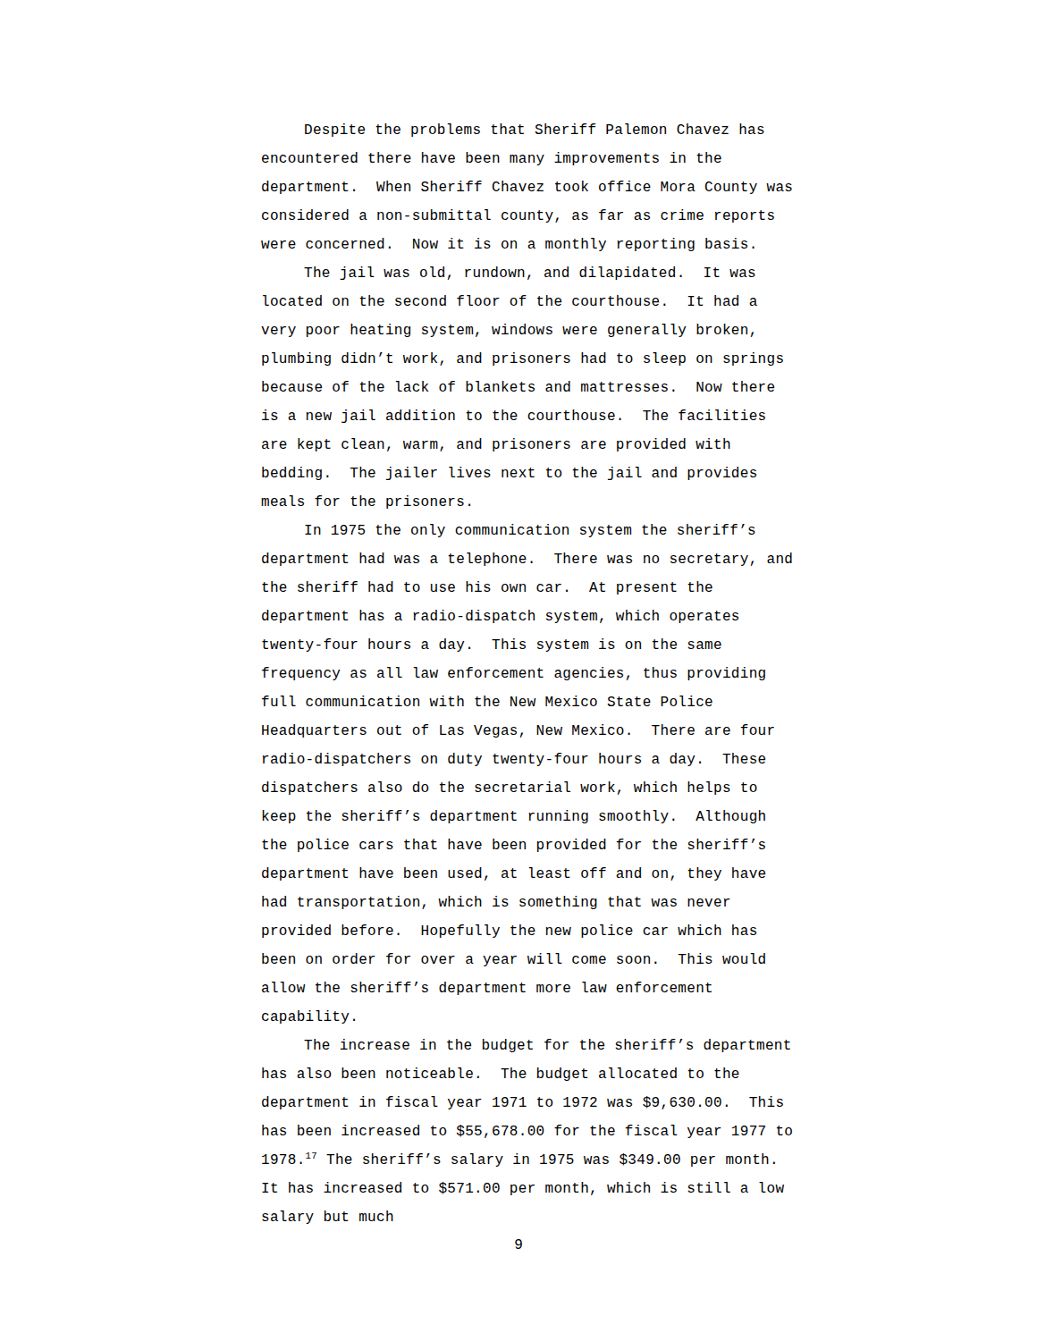Despite the problems that Sheriff Palemon Chavez has encountered there have been many improvements in the department. When Sheriff Chavez took office Mora County was considered a non-submittal county, as far as crime reports were concerned. Now it is on a monthly reporting basis.
The jail was old, rundown, and dilapidated. It was located on the second floor of the courthouse. It had a very poor heating system, windows were generally broken, plumbing didn’t work, and prisoners had to sleep on springs because of the lack of blankets and mattresses. Now there is a new jail addition to the courthouse. The facilities are kept clean, warm, and prisoners are provided with bedding. The jailer lives next to the jail and provides meals for the prisoners.
In 1975 the only communication system the sheriff’s department had was a telephone. There was no secretary, and the sheriff had to use his own car. At present the department has a radio-dispatch system, which operates twenty-four hours a day. This system is on the same frequency as all law enforcement agencies, thus providing full communication with the New Mexico State Police Headquarters out of Las Vegas, New Mexico. There are four radio-dispatchers on duty twenty-four hours a day. These dispatchers also do the secretarial work, which helps to keep the sheriff’s department running smoothly. Although the police cars that have been provided for the sheriff’s department have been used, at least off and on, they have had transportation, which is something that was never provided before. Hopefully the new police car which has been on order for over a year will come soon. This would allow the sheriff’s department more law enforcement capability.
The increase in the budget for the sheriff’s department has also been noticeable. The budget allocated to the department in fiscal year 1971 to 1972 was $9,630.00. This has been increased to $55,678.00 for the fiscal year 1977 to 1978.17 The sheriff’s salary in 1975 was $349.00 per month. It has increased to $571.00 per month, which is still a low salary but much
9